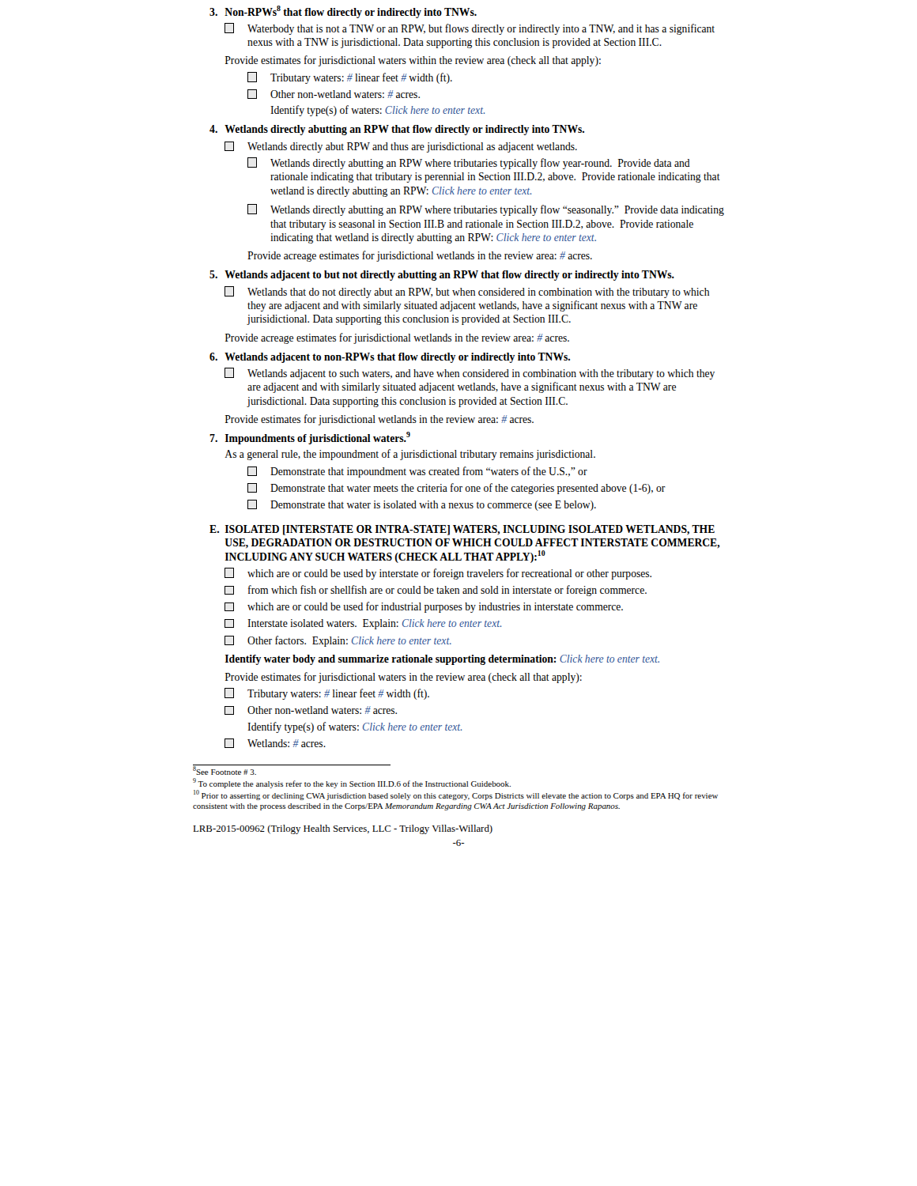3.
Non-RPWs8 that flow directly or indirectly into TNWs.
Waterbody that is not a TNW or an RPW, but flows directly or indirectly into a TNW, and it has a significant nexus with a TNW is jurisdictional. Data supporting this conclusion is provided at Section III.C.
Provide estimates for jurisdictional waters within the review area (check all that apply):
Tributary waters: # linear feet # width (ft).
Other non-wetland waters: # acres.
Identify type(s) of waters: Click here to enter text.
4.
Wetlands directly abutting an RPW that flow directly or indirectly into TNWs.
Wetlands directly abut RPW and thus are jurisdictional as adjacent wetlands.
Wetlands directly abutting an RPW where tributaries typically flow year-round. Provide data and rationale indicating that tributary is perennial in Section III.D.2, above. Provide rationale indicating that wetland is directly abutting an RPW: Click here to enter text.
Wetlands directly abutting an RPW where tributaries typically flow “seasonally.” Provide data indicating that tributary is seasonal in Section III.B and rationale in Section III.D.2, above. Provide rationale indicating that wetland is directly abutting an RPW: Click here to enter text.
Provide acreage estimates for jurisdictional wetlands in the review area: # acres.
5.
Wetlands adjacent to but not directly abutting an RPW that flow directly or indirectly into TNWs.
Wetlands that do not directly abut an RPW, but when considered in combination with the tributary to which they are adjacent and with similarly situated adjacent wetlands, have a significant nexus with a TNW are jurisidictional. Data supporting this conclusion is provided at Section III.C.
Provide acreage estimates for jurisdictional wetlands in the review area: # acres.
6.
Wetlands adjacent to non-RPWs that flow directly or indirectly into TNWs.
Wetlands adjacent to such waters, and have when considered in combination with the tributary to which they are adjacent and with similarly situated adjacent wetlands, have a significant nexus with a TNW are jurisdictional. Data supporting this conclusion is provided at Section III.C.
Provide estimates for jurisdictional wetlands in the review area: # acres.
7.
Impoundments of jurisdictional waters.9
As a general rule, the impoundment of a jurisdictional tributary remains jurisdictional.
Demonstrate that impoundment was created from “waters of the U.S.,” or
Demonstrate that water meets the criteria for one of the categories presented above (1-6), or
Demonstrate that water is isolated with a nexus to commerce (see E below).
E.
ISOLATED [INTERSTATE OR INTRA-STATE] WATERS, INCLUDING ISOLATED WETLANDS, THE USE, DEGRADATION OR DESTRUCTION OF WHICH COULD AFFECT INTERSTATE COMMERCE, INCLUDING ANY SUCH WATERS (CHECK ALL THAT APPLY):10
which are or could be used by interstate or foreign travelers for recreational or other purposes.
from which fish or shellfish are or could be taken and sold in interstate or foreign commerce.
which are or could be used for industrial purposes by industries in interstate commerce.
Interstate isolated waters. Explain: Click here to enter text.
Other factors. Explain: Click here to enter text.
Identify water body and summarize rationale supporting determination: Click here to enter text.
Provide estimates for jurisdictional waters in the review area (check all that apply):
Tributary waters: # linear feet # width (ft).
Other non-wetland waters: # acres.
Identify type(s) of waters: Click here to enter text.
Wetlands: # acres.
8See Footnote # 3.
9 To complete the analysis refer to the key in Section III.D.6 of the Instructional Guidebook.
10 Prior to asserting or declining CWA jurisdiction based solely on this category, Corps Districts will elevate the action to Corps and EPA HQ for review consistent with the process described in the Corps/EPA Memorandum Regarding CWA Act Jurisdiction Following Rapanos.
LRB-2015-00962 (Trilogy Health Services, LLC - Trilogy Villas-Willard)
-6-